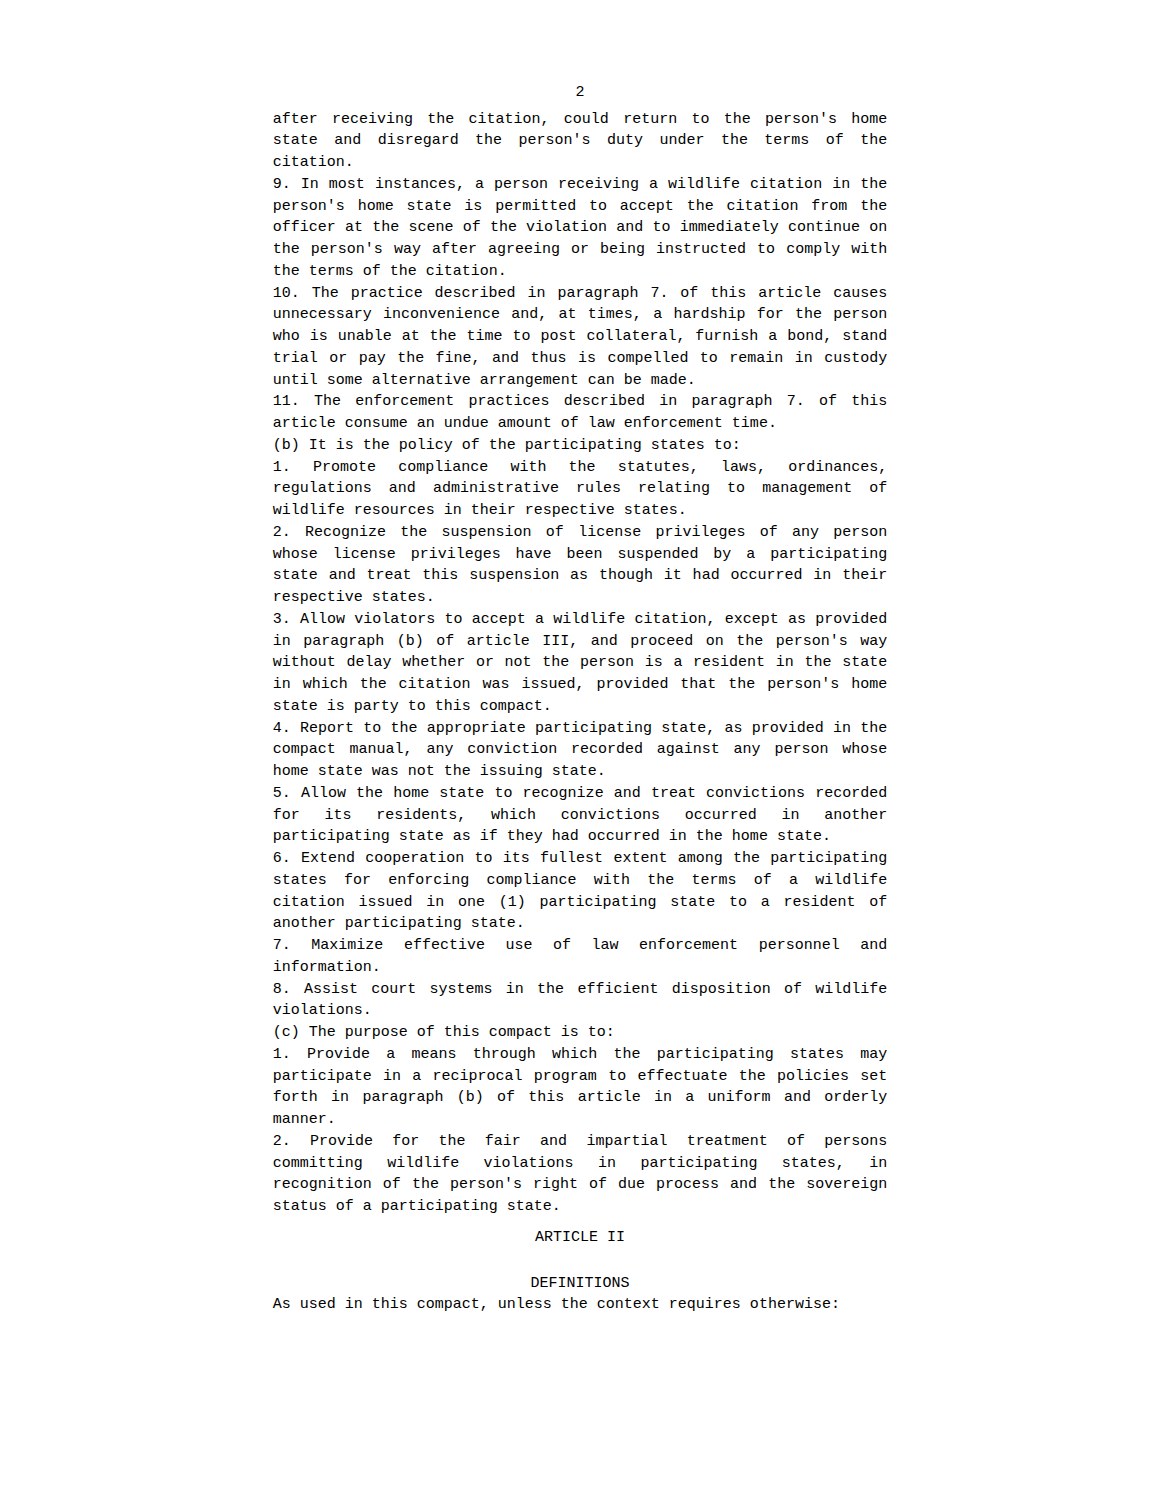2
after receiving the citation, could return to the person's home state and disregard the person's duty under the terms of the citation.
9. In most instances, a person receiving a wildlife citation in the person's home state is permitted to accept the citation from the officer at the scene of the violation and to immediately continue on the person's way after agreeing or being instructed to comply with the terms of the citation.
10. The practice described in paragraph 7. of this article causes unnecessary inconvenience and, at times, a hardship for the person who is unable at the time to post collateral, furnish a bond, stand trial or pay the fine, and thus is compelled to remain in custody until some alternative arrangement can be made.
11. The enforcement practices described in paragraph 7. of this article consume an undue amount of law enforcement time.
(b) It is the policy of the participating states to:
1. Promote compliance with the statutes, laws, ordinances, regulations and administrative rules relating to management of wildlife resources in their respective states.
2. Recognize the suspension of license privileges of any person whose license privileges have been suspended by a participating state and treat this suspension as though it had occurred in their respective states.
3. Allow violators to accept a wildlife citation, except as provided in paragraph (b) of article III, and proceed on the person's way without delay whether or not the person is a resident in the state in which the citation was issued, provided that the person's home state is party to this compact.
4. Report to the appropriate participating state, as provided in the compact manual, any conviction recorded against any person whose home state was not the issuing state.
5. Allow the home state to recognize and treat convictions recorded for its residents, which convictions occurred in another participating state as if they had occurred in the home state.
6. Extend cooperation to its fullest extent among the participating states for enforcing compliance with the terms of a wildlife citation issued in one (1) participating state to a resident of another participating state.
7. Maximize effective use of law enforcement personnel and information.
8. Assist court systems in the efficient disposition of wildlife violations.
(c) The purpose of this compact is to:
1. Provide a means through which the participating states may participate in a reciprocal program to effectuate the policies set forth in paragraph (b) of this article in a uniform and orderly manner.
2. Provide for the fair and impartial treatment of persons committing wildlife violations in participating states, in recognition of the person's right of due process and the sovereign status of a participating state.
ARTICLE II
DEFINITIONS
As used in this compact, unless the context requires otherwise: